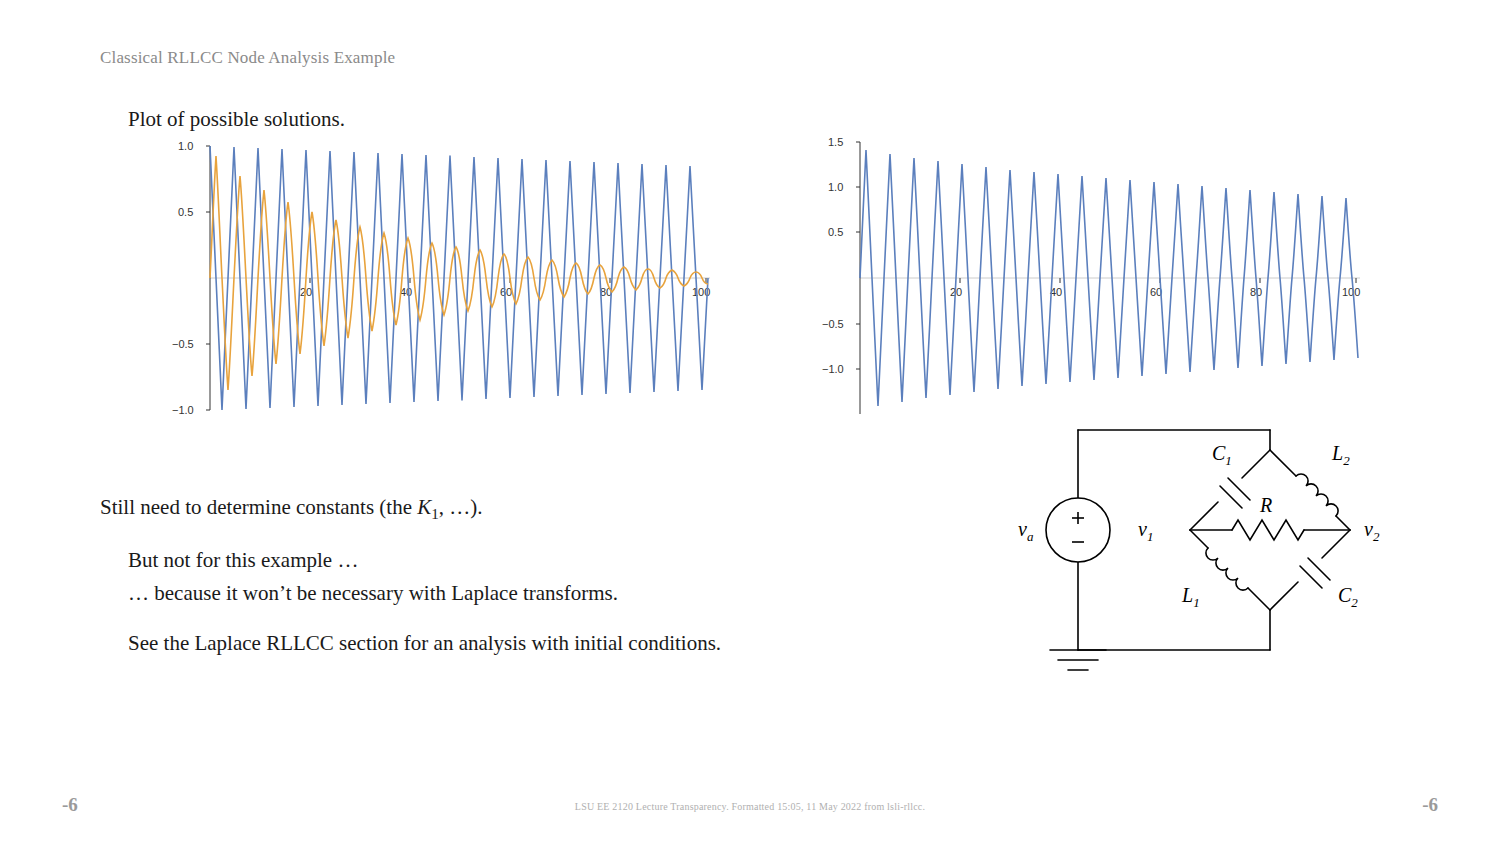Classical RLLCC Node Analysis Example
Plot of possible solutions.
1.0 0.5 −0.5 −1.0 20 40 60 80 100 1.5 1.0 0.5 −0.5 −1.0 20 40 60 80 100
Still need to determine constants (the K1, …).
But not for this example …
… because it won’t be necessary with Laplace transforms.
See the Laplace RLLCC section for an analysis with initial conditions.
va v1 v2 C1 L2 L1 C2 R
-6
-6
LSU EE 2120 Lecture Transparency. Formatted 15:05, 11 May 2022 from lsli-rllcc.